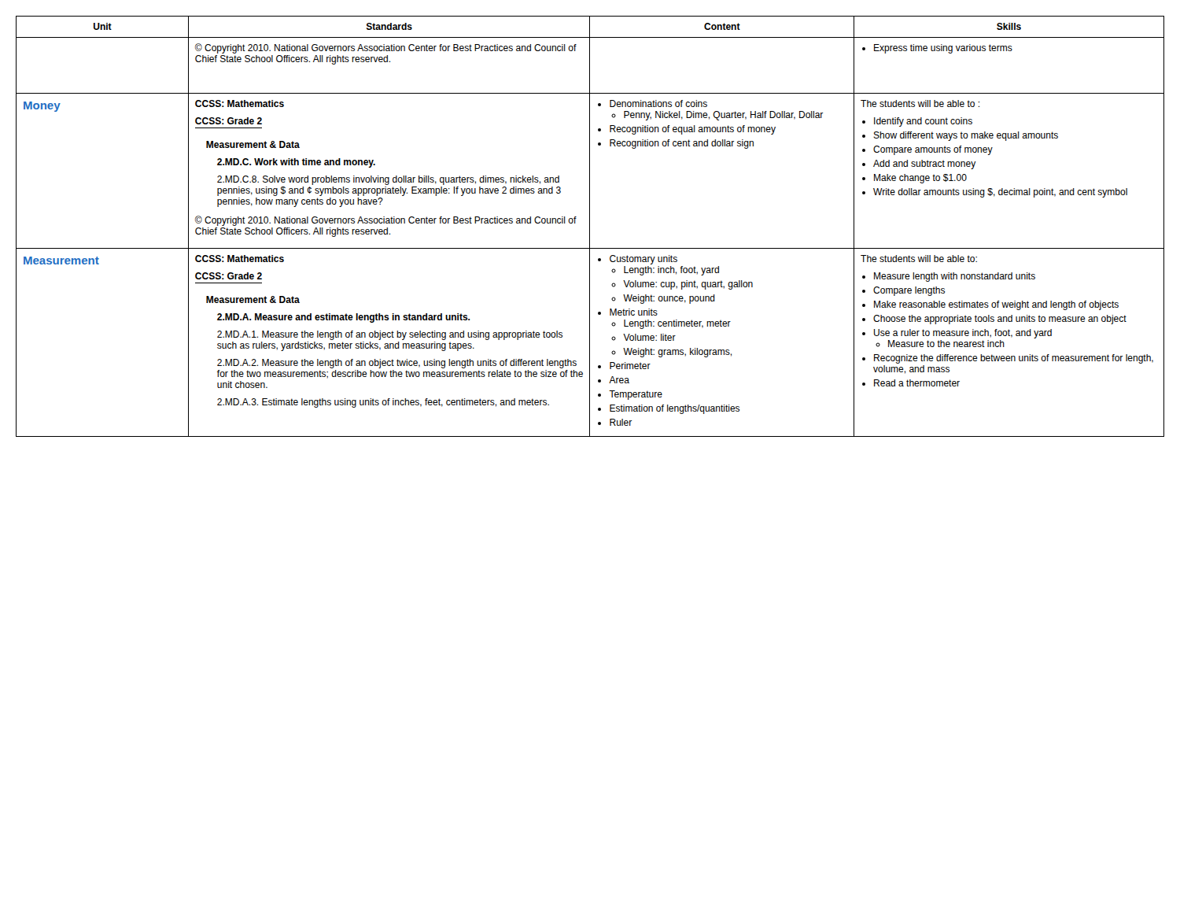| Unit | Standards | Content | Skills |
| --- | --- | --- | --- |
| | © Copyright 2010. National Governors Association Center for Best Practices and Council of Chief State School Officers. All rights reserved. | | Express time using various terms |
| Money | CCSS: Mathematics CCSS: Grade 2 Measurement & Data 2.MD.C. Work with time and money. 2.MD.C.8. Solve word problems involving dollar bills, quarters, dimes, nickels, and pennies, using $ and ¢ symbols appropriately. Example: If you have 2 dimes and 3 pennies, how many cents do you have? © Copyright 2010. National Governors Association Center for Best Practices and Council of Chief State School Officers. All rights reserved. | Denominations of coins Penny, Nickel, Dime, Quarter, Half Dollar, Dollar Recognition of equal amounts of money Recognition of cent and dollar sign | The students will be able to : Identify and count coins Show different ways to make equal amounts Compare amounts of money Add and subtract money Make change to $1.00 Write dollar amounts using $, decimal point, and cent symbol |
| Measurement | CCSS: Mathematics CCSS: Grade 2 Measurement & Data 2.MD.A. Measure and estimate lengths in standard units. 2.MD.A.1. Measure the length of an object by selecting and using appropriate tools such as rulers, yardsticks, meter sticks, and measuring tapes. 2.MD.A.2. Measure the length of an object twice, using length units of different lengths for the two measurements; describe how the two measurements relate to the size of the unit chosen. 2.MD.A.3. Estimate lengths using units of inches, feet, centimeters, and meters. | Customary units Length: inch, foot, yard Volume: cup, pint, quart, gallon Weight: ounce, pound Metric units Length: centimeter, meter Volume: liter Weight: grams, kilograms, Perimeter Area Temperature Estimation of lengths/quantities Ruler | The students will be able to: Measure length with nonstandard units Compare lengths Make reasonable estimates of weight and length of objects Choose the appropriate tools and units to measure an object Use a ruler to measure inch, foot, and yard Measure to the nearest inch Recognize the difference between units of measurement for length, volume, and mass Read a thermometer |